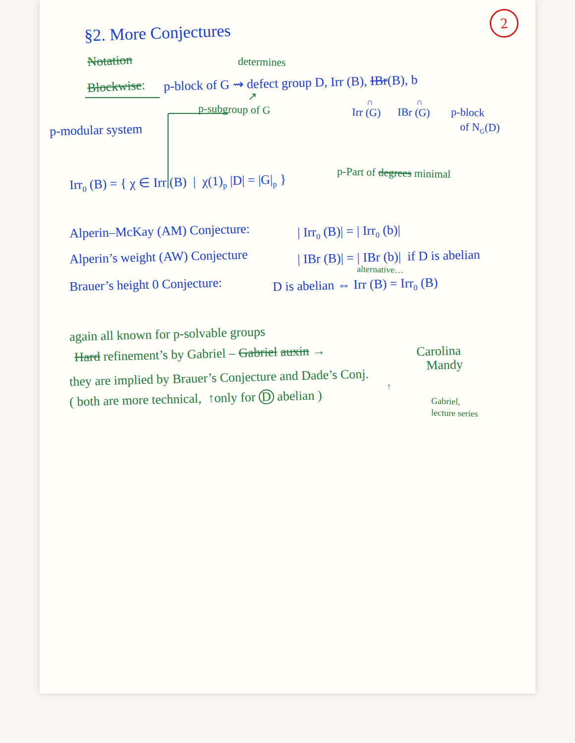2
§2. More Conjectures
Notation
Blockwise:
determines
p-block of G ⇝ defect group D, Irr (B), IBr(B), b
↗
p-subgroup of G
∩
∩
Irr (G)
IBr (G)
p-block
of NG(D)
p-modular system
Irr0 (B) = { χ ∈ Irr (B) | χ(1)p |D| = |G|p }
p-Part of degrees minimal
Alperin–McKay (AM) Conjecture:
| Irr0 (B)| = | Irr0 (b)|
Alperin’s weight (AW) Conjecture
| IBr (B)| = | IBr (b)| if D is abelian
alternative…
Brauer’s height 0 Conjecture:
D is abelian ⇔ Irr (B) = Irr0 (B)
again all known for p-solvable groups
Hard refinement’s by Gabriel – Gabriel auxin →
Carolina
Mandy
they are implied by Brauer’s Conjecture and Dade’s Conj.
( both are more technical, ↑only for D abelian )
Gabriel,
lecture series
↑